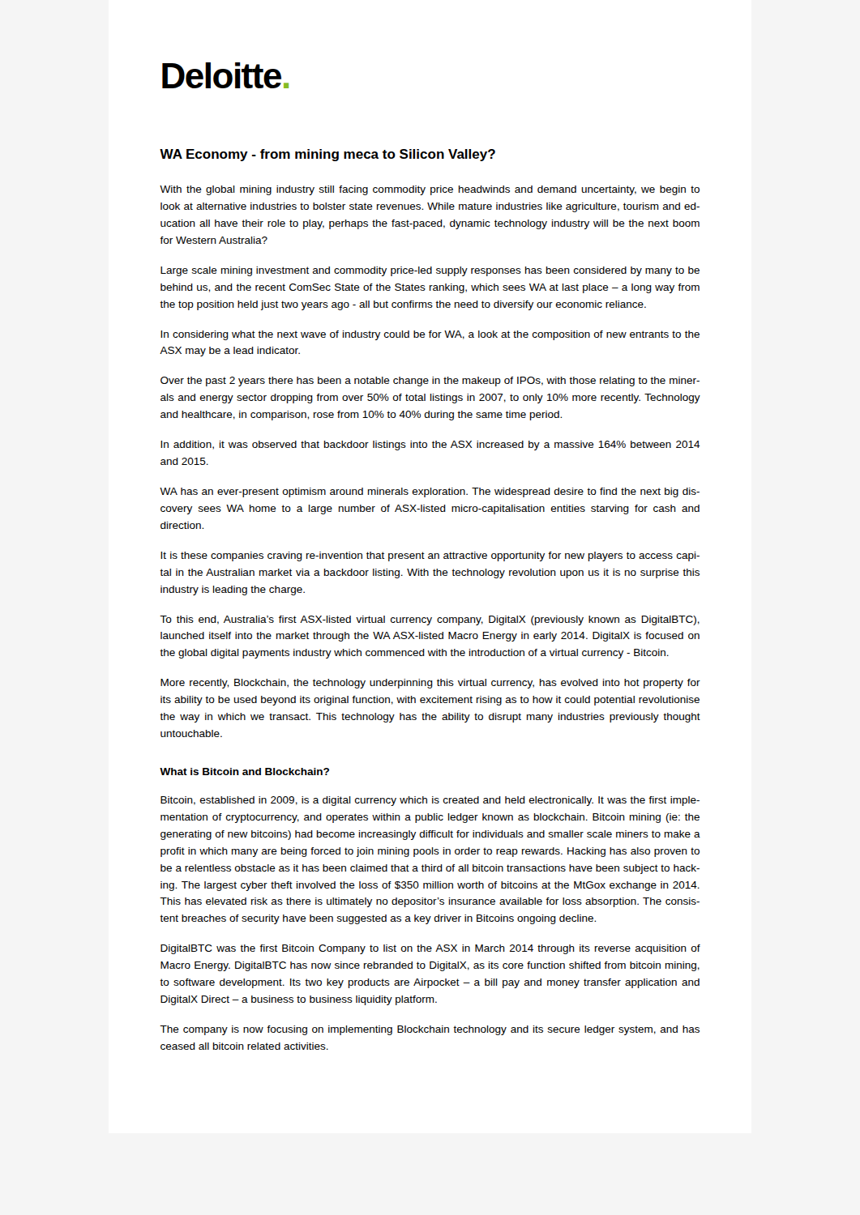Deloitte.
WA Economy - from mining meca to Silicon Valley?
With the global mining industry still facing commodity price headwinds and demand uncertainty, we begin to look at alternative industries to bolster state revenues. While mature industries like agriculture, tourism and education all have their role to play, perhaps the fast-paced, dynamic technology industry will be the next boom for Western Australia?
Large scale mining investment and commodity price-led supply responses has been considered by many to be behind us, and the recent ComSec State of the States ranking, which sees WA at last place – a long way from the top position held just two years ago - all but confirms the need to diversify our economic reliance.
In considering what the next wave of industry could be for WA, a look at the composition of new entrants to the ASX may be a lead indicator.
Over the past 2 years there has been a notable change in the makeup of IPOs, with those relating to the minerals and energy sector dropping from over 50% of total listings in 2007, to only 10% more recently. Technology and healthcare, in comparison, rose from 10% to 40% during the same time period.
In addition, it was observed that backdoor listings into the ASX increased by a massive 164% between 2014 and 2015.
WA has an ever-present optimism around minerals exploration. The widespread desire to find the next big discovery sees WA home to a large number of ASX-listed micro-capitalisation entities starving for cash and direction.
It is these companies craving re-invention that present an attractive opportunity for new players to access capital in the Australian market via a backdoor listing. With the technology revolution upon us it is no surprise this industry is leading the charge.
To this end, Australia’s first ASX-listed virtual currency company, DigitalX (previously known as DigitalBTC), launched itself into the market through the WA ASX-listed Macro Energy in early 2014. DigitalX is focused on the global digital payments industry which commenced with the introduction of a virtual currency - Bitcoin.
More recently, Blockchain, the technology underpinning this virtual currency, has evolved into hot property for its ability to be used beyond its original function, with excitement rising as to how it could potential revolutionise the way in which we transact. This technology has the ability to disrupt many industries previously thought untouchable.
What is Bitcoin and Blockchain?
Bitcoin, established in 2009, is a digital currency which is created and held electronically. It was the first implementation of cryptocurrency, and operates within a public ledger known as blockchain. Bitcoin mining (ie: the generating of new bitcoins) had become increasingly difficult for individuals and smaller scale miners to make a profit in which many are being forced to join mining pools in order to reap rewards. Hacking has also proven to be a relentless obstacle as it has been claimed that a third of all bitcoin transactions have been subject to hacking. The largest cyber theft involved the loss of $350 million worth of bitcoins at the MtGox exchange in 2014. This has elevated risk as there is ultimately no depositor’s insurance available for loss absorption. The consistent breaches of security have been suggested as a key driver in Bitcoins ongoing decline.
DigitalBTC was the first Bitcoin Company to list on the ASX in March 2014 through its reverse acquisition of Macro Energy. DigitalBTC has now since rebranded to DigitalX, as its core function shifted from bitcoin mining, to software development. Its two key products are Airpocket – a bill pay and money transfer application and DigitalX Direct – a business to business liquidity platform.
The company is now focusing on implementing Blockchain technology and its secure ledger system, and has ceased all bitcoin related activities.